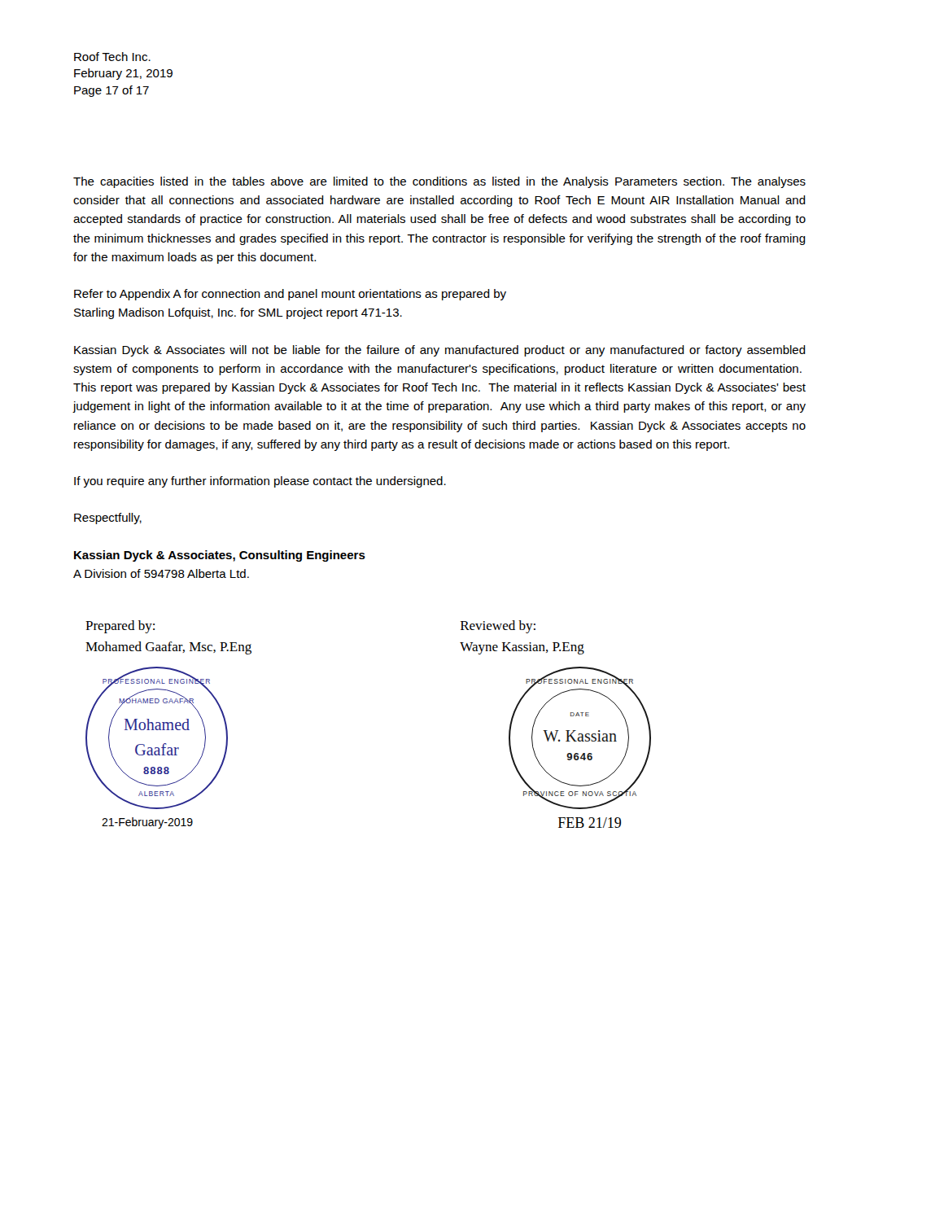Roof Tech Inc.
February 21, 2019
Page 17 of 17
The capacities listed in the tables above are limited to the conditions as listed in the Analysis Parameters section. The analyses consider that all connections and associated hardware are installed according to Roof Tech E Mount AIR Installation Manual and accepted standards of practice for construction. All materials used shall be free of defects and wood substrates shall be according to the minimum thicknesses and grades specified in this report. The contractor is responsible for verifying the strength of the roof framing for the maximum loads as per this document.
Refer to Appendix A for connection and panel mount orientations as prepared by
Starling Madison Lofquist, Inc. for SML project report 471-13.
Kassian Dyck & Associates will not be liable for the failure of any manufactured product or any manufactured or factory assembled system of components to perform in accordance with the manufacturer's specifications, product literature or written documentation. This report was prepared by Kassian Dyck & Associates for Roof Tech Inc. The material in it reflects Kassian Dyck & Associates' best judgement in light of the information available to it at the time of preparation. Any use which a third party makes of this report, or any reliance on or decisions to be made based on it, are the responsibility of such third parties. Kassian Dyck & Associates accepts no responsibility for damages, if any, suffered by any third party as a result of decisions made or actions based on this report.
If you require any further information please contact the undersigned.
Respectfully,
Kassian Dyck & Associates, Consulting Engineers
A Division of 594798 Alberta Ltd.
Prepared by:
Mohamed Gaafar, Msc, P.Eng
PROFESSIONAL ENGINEER
MOHAMED GAAFAR
Mohamed Gaafar
8888
ALBERTA
21-February-2019
Reviewed by:
Wayne Kassian, P.Eng
PROFESSIONAL ENGINEER
DATE
W. Kassian
9646
PROVINCE OF NOVA SCOTIA
FEB 21/19